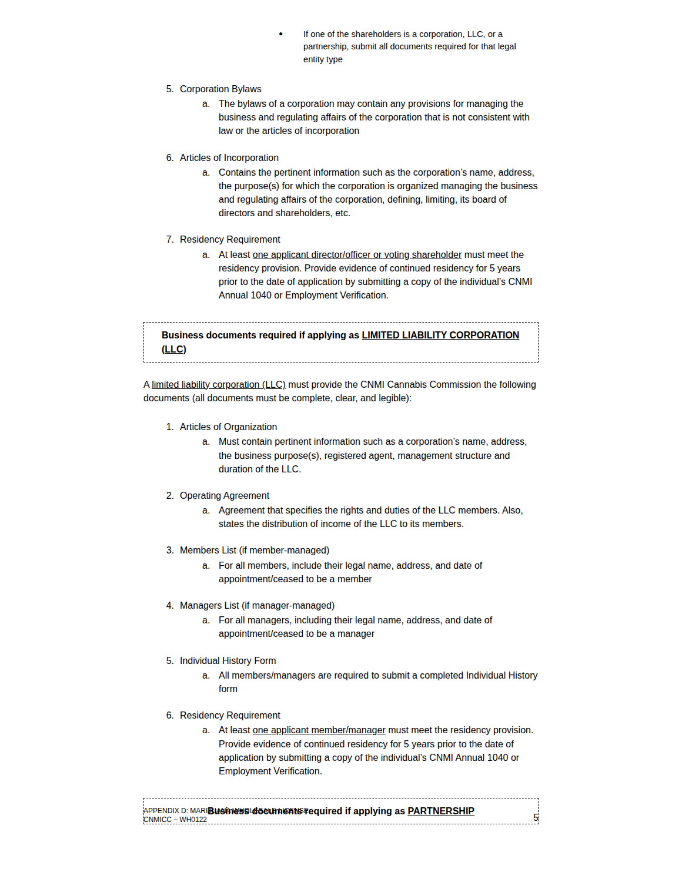If one of the shareholders is a corporation, LLC, or a partnership, submit all documents required for that legal entity type
5.
Corporation Bylaws
a.
The bylaws of a corporation may contain any provisions for managing the business and regulating affairs of the corporation that is not consistent with law or the articles of incorporation
6.
Articles of Incorporation
a.
Contains the pertinent information such as the corporation’s name, address, the purpose(s) for which the corporation is organized managing the business and regulating affairs of the corporation, defining, limiting, its board of directors and shareholders, etc.
7.
Residency Requirement
a.
At least one applicant director/officer or voting shareholder must meet the residency provision. Provide evidence of continued residency for 5 years prior to the date of application by submitting a copy of the individual’s CNMI Annual 1040 or Employment Verification.
Business documents required if applying as LIMITED LIABILITY CORPORATION (LLC)
A limited liability corporation (LLC) must provide the CNMI Cannabis Commission the following documents (all documents must be complete, clear, and legible):
1.
Articles of Organization
a.
Must contain pertinent information such as a corporation’s name, address, the business purpose(s), registered agent, management structure and duration of the LLC.
2.
Operating Agreement
a.
Agreement that specifies the rights and duties of the LLC members. Also, states the distribution of income of the LLC to its members.
3.
Members List (if member-managed)
a.
For all members, include their legal name, address, and date of appointment/ceased to be a member
4.
Managers List (if manager-managed)
a.
For all managers, including their legal name, address, and date of appointment/ceased to be a manager
5.
Individual History Form
a.
All members/managers are required to submit a completed Individual History form
6.
Residency Requirement
a.
At least one applicant member/manager must meet the residency provision. Provide evidence of continued residency for 5 years prior to the date of application by submitting a copy of the individual’s CNMI Annual 1040 or Employment Verification.
Business documents required if applying as PARTNERSHIP
APPENDIX D: MARIJUANA WHOLESALE LICENSE
CNMICC – WH0122
5